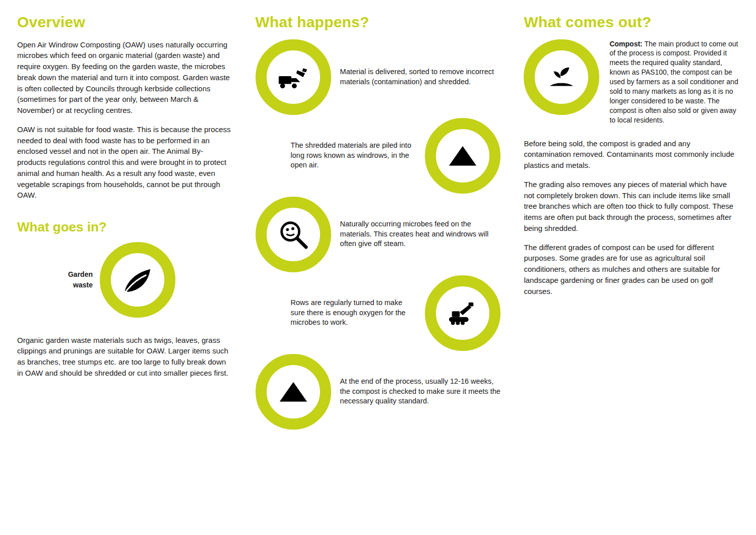Overview
Open Air Windrow Composting (OAW) uses naturally occurring microbes which feed on organic material (garden waste) and require oxygen. By feeding on the garden waste, the microbes break down the material and turn it into compost. Garden waste is often collected by Councils through kerbside collections (sometimes for part of the year only, between March & November) or at recycling centres.
OAW is not suitable for food waste. This is because the process needed to deal with food waste has to be performed in an enclosed vessel and not in the open air. The Animal By-products regulations control this and were brought in to protect animal and human health. As a result any food waste, even vegetable scrapings from households, cannot be put through OAW.
What goes in?
Garden waste
Organic garden waste materials such as twigs, leaves, grass clippings and prunings are suitable for OAW. Larger items such as branches, tree stumps etc. are too large to fully break down in OAW and should be shredded or cut into smaller pieces first.
What happens?
Material is delivered, sorted to remove incorrect materials (contamination) and shredded.
The shredded materials are piled into long rows known as windrows, in the open air.
Naturally occurring microbes feed on the materials. This creates heat and windrows will often give off steam.
Rows are regularly turned to make sure there is enough oxygen for the microbes to work.
At the end of the process, usually 12-16 weeks, the compost is checked to make sure it meets the necessary quality standard.
What comes out?
Compost: The main product to come out of the process is compost. Provided it meets the required quality standard, known as PAS100, the compost can be used by farmers as a soil conditioner and sold to many markets as long as it is no longer considered to be waste. The compost is often also sold or given away to local residents.
Before being sold, the compost is graded and any contamination removed. Contaminants most commonly include plastics and metals.
The grading also removes any pieces of material which have not completely broken down. This can include items like small tree branches which are often too thick to fully compost. These items are often put back through the process, sometimes after being shredded.
The different grades of compost can be used for different purposes. Some grades are for use as agricultural soil conditioners, others as mulches and others are suitable for landscape gardening or finer grades can be used on golf courses.